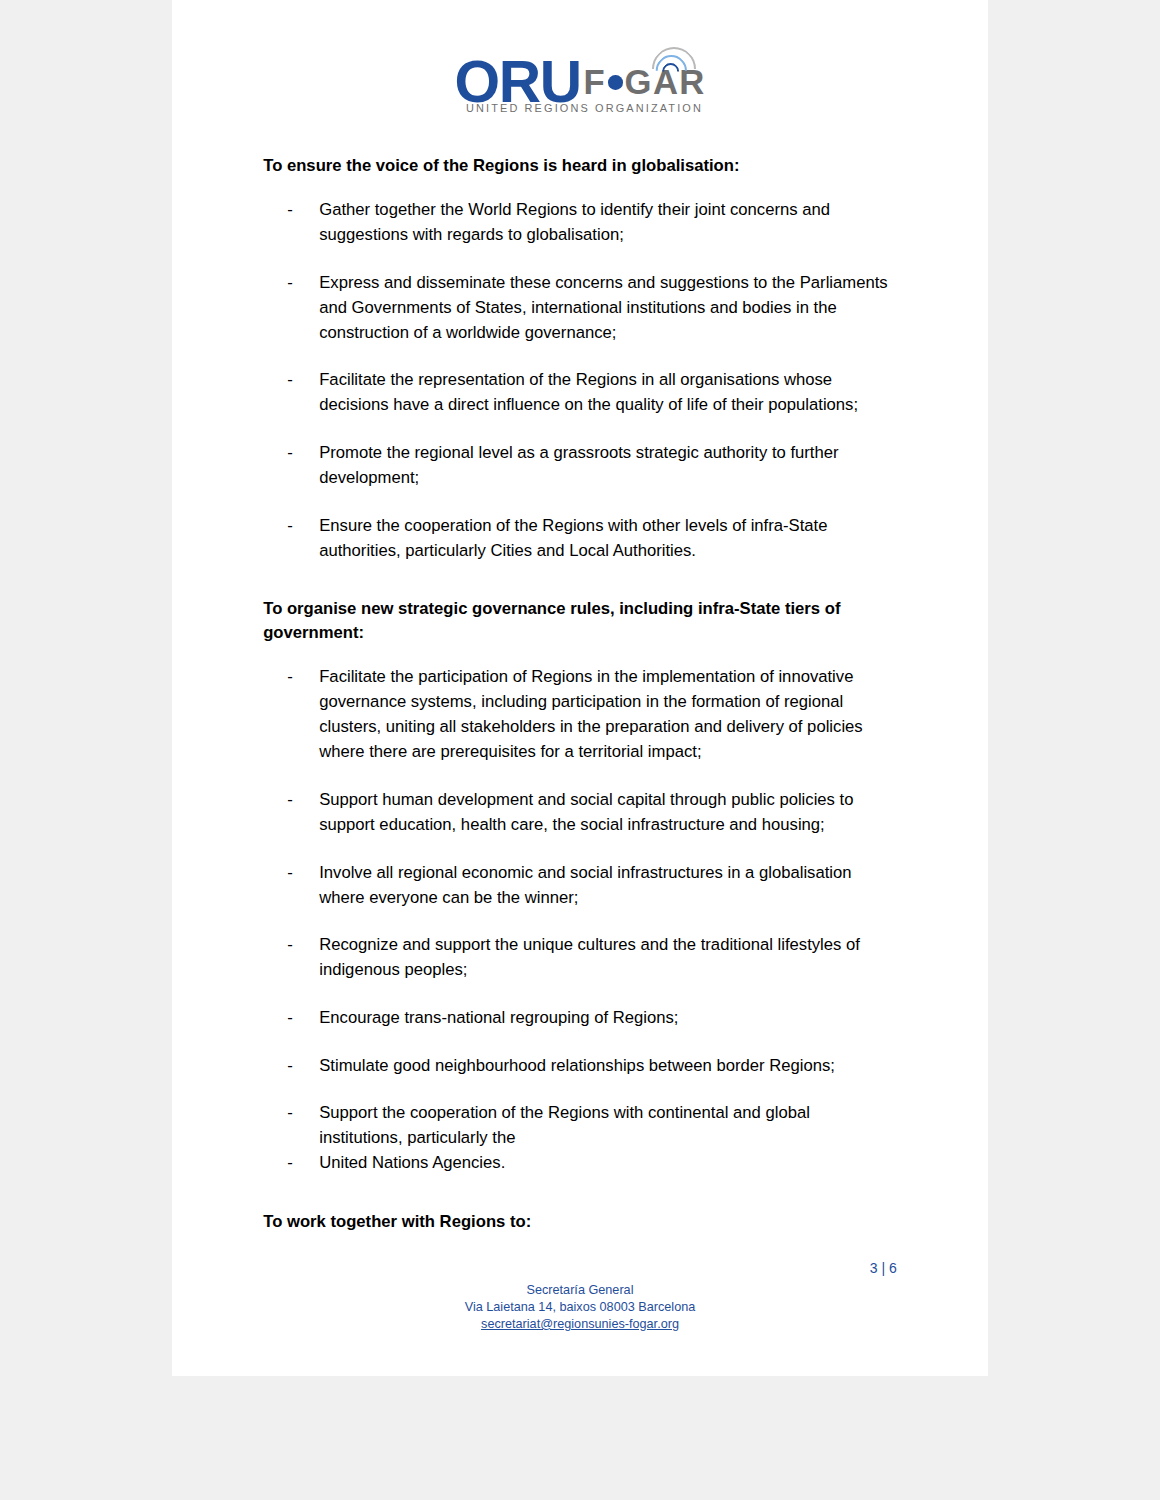ORU F GAR UNITED REGIONS ORGANIZATION
To ensure the voice of the Regions is heard in globalisation:
Gather together the World Regions to identify their joint concerns and suggestions with regards to globalisation;
Express and disseminate these concerns and suggestions to the Parliaments and Governments of States, international institutions and bodies in the construction of a worldwide governance;
Facilitate the representation of the Regions in all organisations whose decisions have a direct influence on the quality of life of their populations;
Promote the regional level as a grassroots strategic authority to further development;
Ensure the cooperation of the Regions with other levels of infra-State authorities, particularly Cities and Local Authorities.
To organise new strategic governance rules, including infra-State tiers of government:
Facilitate the participation of Regions in the implementation of innovative governance systems, including participation in the formation of regional clusters, uniting all stakeholders in the preparation and delivery of policies where there are prerequisites for a territorial impact;
Support human development and social capital through public policies to support education, health care, the social infrastructure and housing;
Involve all regional economic and social infrastructures in a globalisation where everyone can be the winner;
Recognize and support the unique cultures and the traditional lifestyles of indigenous peoples;
Encourage trans-national regrouping of Regions;
Stimulate good neighbourhood relationships between border Regions;
Support the cooperation of the Regions with continental and global institutions, particularly the
United Nations Agencies.
To work together with Regions to:
3 | 6
Secretaría General
Via Laietana 14, baixos 08003 Barcelona
secretariat@regionsunies-fogar.org